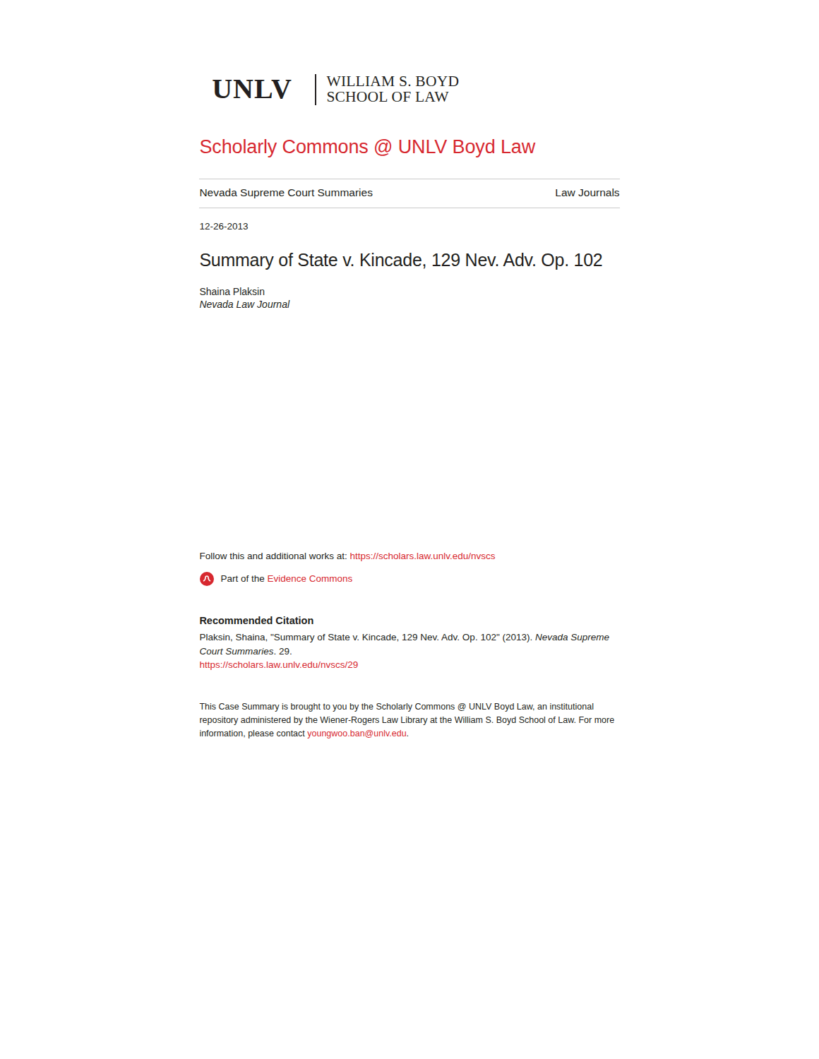UNLV
WILLIAM S. BOYD
SCHOOL OF LAW
Scholarly Commons @ UNLV Boyd Law
Nevada Supreme Court Summaries Law Journals
12-26-2013
Summary of State v. Kincade, 129 Nev. Adv. Op. 102
Shaina Plaksin
Nevada Law Journal
Follow this and additional works at: https://scholars.law.unlv.edu/nvscs
Part of the Evidence Commons
Recommended Citation
Plaksin, Shaina, "Summary of State v. Kincade, 129 Nev. Adv. Op. 102" (2013). Nevada Supreme Court Summaries. 29.
https://scholars.law.unlv.edu/nvscs/29
This Case Summary is brought to you by the Scholarly Commons @ UNLV Boyd Law, an institutional repository administered by the Wiener-Rogers Law Library at the William S. Boyd School of Law. For more information, please contact youngwoo.ban@unlv.edu.